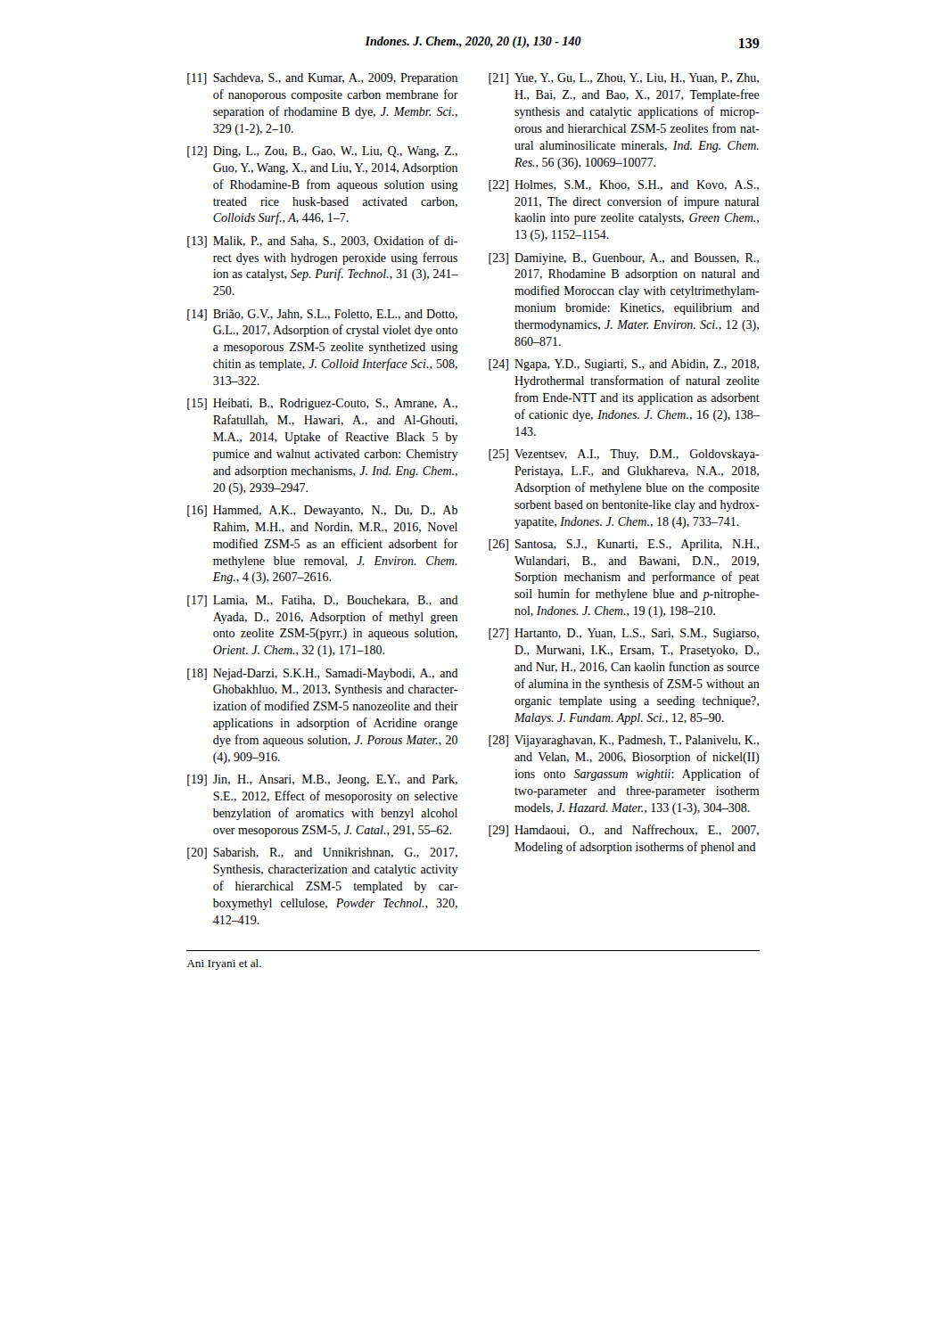Indones. J. Chem., 2020, 20 (1), 130 - 140 139
[11] Sachdeva, S., and Kumar, A., 2009, Preparation of nanoporous composite carbon membrane for separation of rhodamine B dye, J. Membr. Sci., 329 (1-2), 2–10.
[12] Ding, L., Zou, B., Gao, W., Liu, Q., Wang, Z., Guo, Y., Wang, X., and Liu, Y., 2014, Adsorption of Rhodamine-B from aqueous solution using treated rice husk-based activated carbon, Colloids Surf., A, 446, 1–7.
[13] Malik, P., and Saha, S., 2003, Oxidation of direct dyes with hydrogen peroxide using ferrous ion as catalyst, Sep. Purif. Technol., 31 (3), 241–250.
[14] Brião, G.V., Jahn, S.L., Foletto, E.L., and Dotto, G.L., 2017, Adsorption of crystal violet dye onto a mesoporous ZSM-5 zeolite synthetized using chitin as template, J. Colloid Interface Sci., 508, 313–322.
[15] Heibati, B., Rodriguez-Couto, S., Amrane, A., Rafatullah, M., Hawari, A., and Al-Ghouti, M.A., 2014, Uptake of Reactive Black 5 by pumice and walnut activated carbon: Chemistry and adsorption mechanisms, J. Ind. Eng. Chem., 20 (5), 2939–2947.
[16] Hammed, A.K., Dewayanto, N., Du, D., Ab Rahim, M.H., and Nordin, M.R., 2016, Novel modified ZSM-5 as an efficient adsorbent for methylene blue removal, J. Environ. Chem. Eng., 4 (3), 2607–2616.
[17] Lamia, M., Fatiha, D., Bouchekara, B., and Ayada, D., 2016, Adsorption of methyl green onto zeolite ZSM-5(pyrr.) in aqueous solution, Orient. J. Chem., 32 (1), 171–180.
[18] Nejad-Darzi, S.K.H., Samadi-Maybodi, A., and Ghobakhluo, M., 2013, Synthesis and characterization of modified ZSM-5 nanozeolite and their applications in adsorption of Acridine orange dye from aqueous solution, J. Porous Mater., 20 (4), 909–916.
[19] Jin, H., Ansari, M.B., Jeong, E.Y., and Park, S.E., 2012, Effect of mesoporosity on selective benzylation of aromatics with benzyl alcohol over mesoporous ZSM-5, J. Catal., 291, 55–62.
[20] Sabarish, R., and Unnikrishnan, G., 2017, Synthesis, characterization and catalytic activity of hierarchical ZSM-5 templated by carboxymethyl cellulose, Powder Technol., 320, 412–419.
[21] Yue, Y., Gu, L., Zhou, Y., Liu, H., Yuan, P., Zhu, H., Bai, Z., and Bao, X., 2017, Template-free synthesis and catalytic applications of microporous and hierarchical ZSM-5 zeolites from natural aluminosilicate minerals, Ind. Eng. Chem. Res., 56 (36), 10069–10077.
[22] Holmes, S.M., Khoo, S.H., and Kovo, A.S., 2011, The direct conversion of impure natural kaolin into pure zeolite catalysts, Green Chem., 13 (5), 1152–1154.
[23] Damiyine, B., Guenbour, A., and Boussen, R., 2017, Rhodamine B adsorption on natural and modified Moroccan clay with cetyltrimethylammonium bromide: Kinetics, equilibrium and thermodynamics, J. Mater. Environ. Sci., 12 (3), 860–871.
[24] Ngapa, Y.D., Sugiarti, S., and Abidin, Z., 2018, Hydrothermal transformation of natural zeolite from Ende-NTT and its application as adsorbent of cationic dye, Indones. J. Chem., 16 (2), 138–143.
[25] Vezentsev, A.I., Thuy, D.M., Goldovskaya-Peristaya, L.F., and Glukhareva, N.A., 2018, Adsorption of methylene blue on the composite sorbent based on bentonite-like clay and hydroxyapatite, Indones. J. Chem., 18 (4), 733–741.
[26] Santosa, S.J., Kunarti, E.S., Aprilita, N.H., Wulandari, B., and Bawani, D.N., 2019, Sorption mechanism and performance of peat soil humin for methylene blue and p-nitrophenol, Indones. J. Chem., 19 (1), 198–210.
[27] Hartanto, D., Yuan, L.S., Sari, S.M., Sugiarso, D., Murwani, I.K., Ersam, T., Prasetyoko, D., and Nur, H., 2016, Can kaolin function as source of alumina in the synthesis of ZSM-5 without an organic template using a seeding technique?, Malays. J. Fundam. Appl. Sci., 12, 85–90.
[28] Vijayaraghavan, K., Padmesh, T., Palanivelu, K., and Velan, M., 2006, Biosorption of nickel(II) ions onto Sargassum wightii: Application of two-parameter and three-parameter isotherm models, J. Hazard. Mater., 133 (1-3), 304–308.
[29] Hamdaoui, O., and Naffrechoux, E., 2007, Modeling of adsorption isotherms of phenol and
Ani Iryani et al.